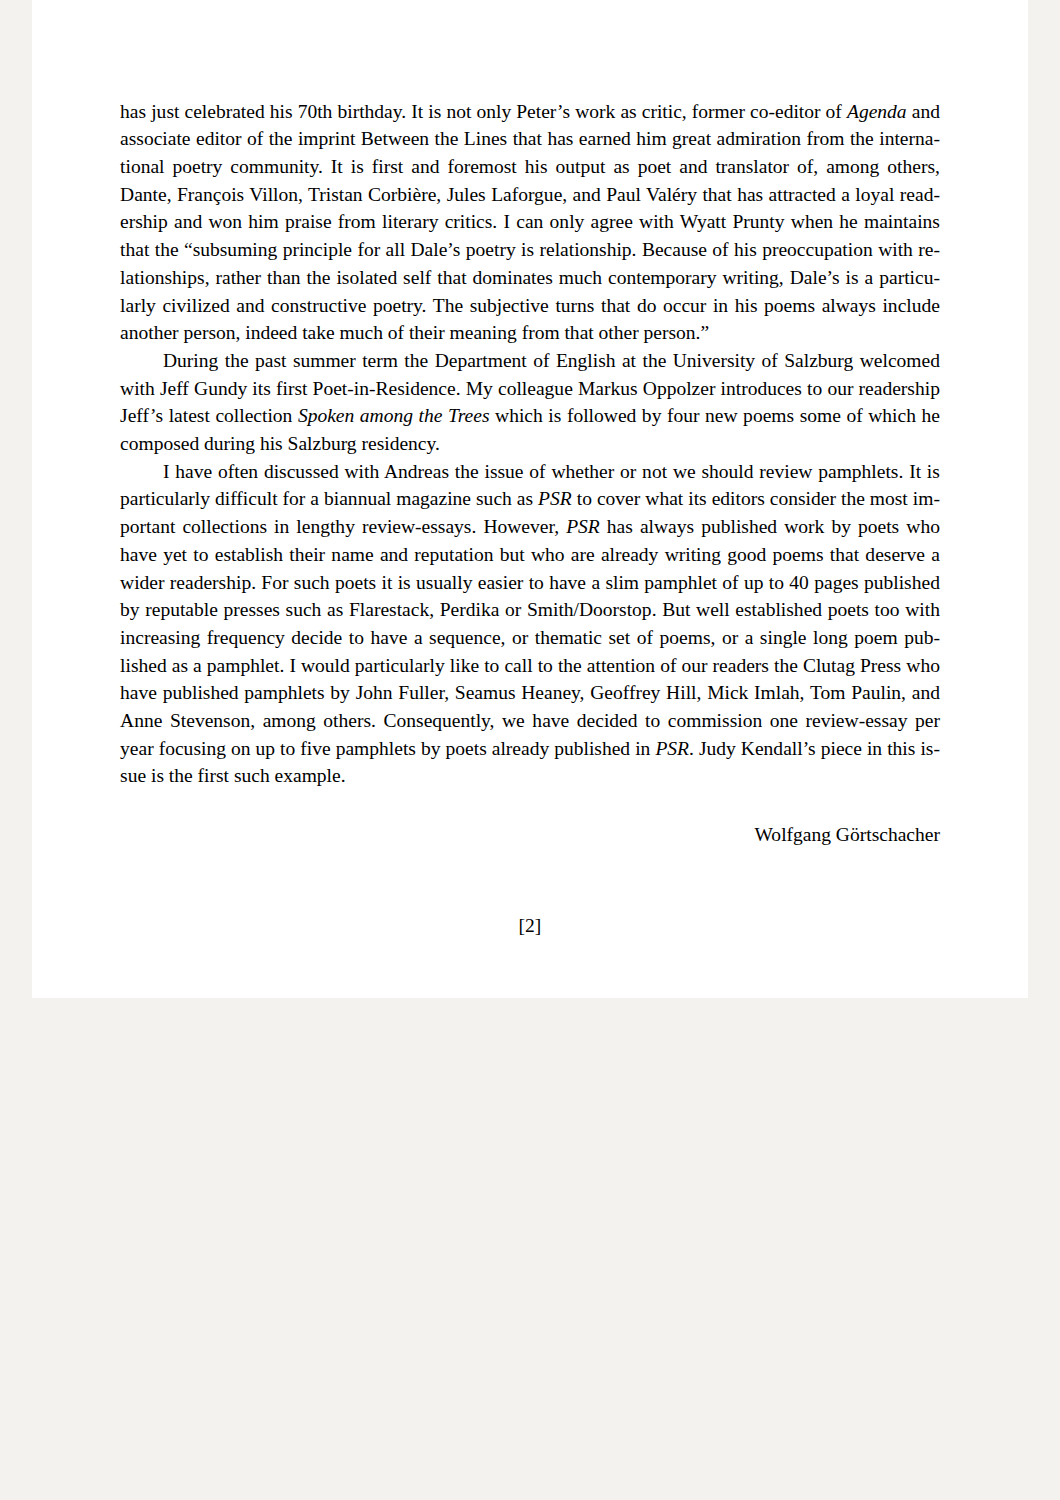has just celebrated his 70th birthday. It is not only Peter’s work as critic, former co-editor of Agenda and associate editor of the imprint Between the Lines that has earned him great admiration from the international poetry community. It is first and foremost his output as poet and translator of, among others, Dante, François Villon, Tristan Corbière, Jules Laforgue, and Paul Valéry that has attracted a loyal readership and won him praise from literary critics. I can only agree with Wyatt Prunty when he maintains that the “subsuming principle for all Dale’s poetry is relationship. Because of his preoccupation with relationships, rather than the isolated self that dominates much contemporary writing, Dale’s is a particularly civilized and constructive poetry. The subjective turns that do occur in his poems always include another person, indeed take much of their meaning from that other person.”
During the past summer term the Department of English at the University of Salzburg welcomed with Jeff Gundy its first Poet-in-Residence. My colleague Markus Oppolzer introduces to our readership Jeff’s latest collection Spoken among the Trees which is followed by four new poems some of which he composed during his Salzburg residency.
I have often discussed with Andreas the issue of whether or not we should review pamphlets. It is particularly difficult for a biannual magazine such as PSR to cover what its editors consider the most important collections in lengthy review-essays. However, PSR has always published work by poets who have yet to establish their name and reputation but who are already writing good poems that deserve a wider readership. For such poets it is usually easier to have a slim pamphlet of up to 40 pages published by reputable presses such as Flarestack, Perdika or Smith/Doorstop. But well established poets too with increasing frequency decide to have a sequence, or thematic set of poems, or a single long poem published as a pamphlet. I would particularly like to call to the attention of our readers the Clutag Press who have published pamphlets by John Fuller, Seamus Heaney, Geoffrey Hill, Mick Imlah, Tom Paulin, and Anne Stevenson, among others. Consequently, we have decided to commission one review-essay per year focusing on up to five pamphlets by poets already published in PSR. Judy Kendall’s piece in this issue is the first such example.
Wolfgang Görtschacher
[2]